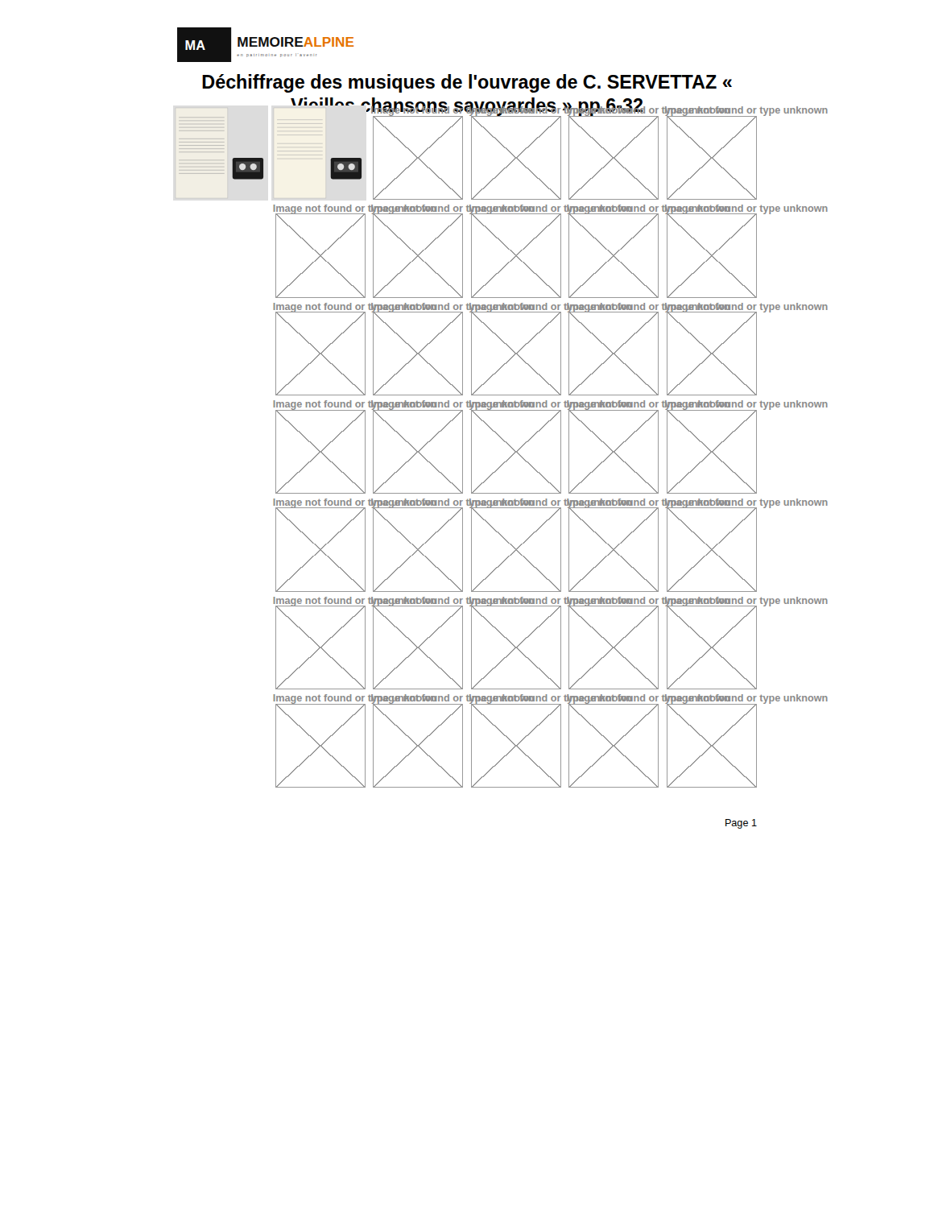Déchiffrage des musiques de l'ouvrage de C. SERVETTAZ « Vieilles chansons savoyardes » pp 6-32
| | | Image not found or type unknown | Image not found or type unknown | Image not found or type unknown | Image not found or type unknown |
| | Image not found or type unknown | Image not found or type unknown | Image not found or type unknown | Image not found or type unknown | Image not found or type unknown |
| | Image not found or type unknown | Image not found or type unknown | Image not found or type unknown | Image not found or type unknown | Image not found or type unknown |
| | Image not found or type unknown | Image not found or type unknown | Image not found or type unknown | Image not found or type unknown | Image not found or type unknown |
| | Image not found or type unknown | Image not found or type unknown | Image not found or type unknown | Image not found or type unknown | Image not found or type unknown |
| | Image not found or type unknown | Image not found or type unknown | Image not found or type unknown | Image not found or type unknown | Image not found or type unknown |
| | Image not found or type unknown | Image not found or type unknown | Image not found or type unknown | Image not found or type unknown | Image not found or type unknown |
Page 1